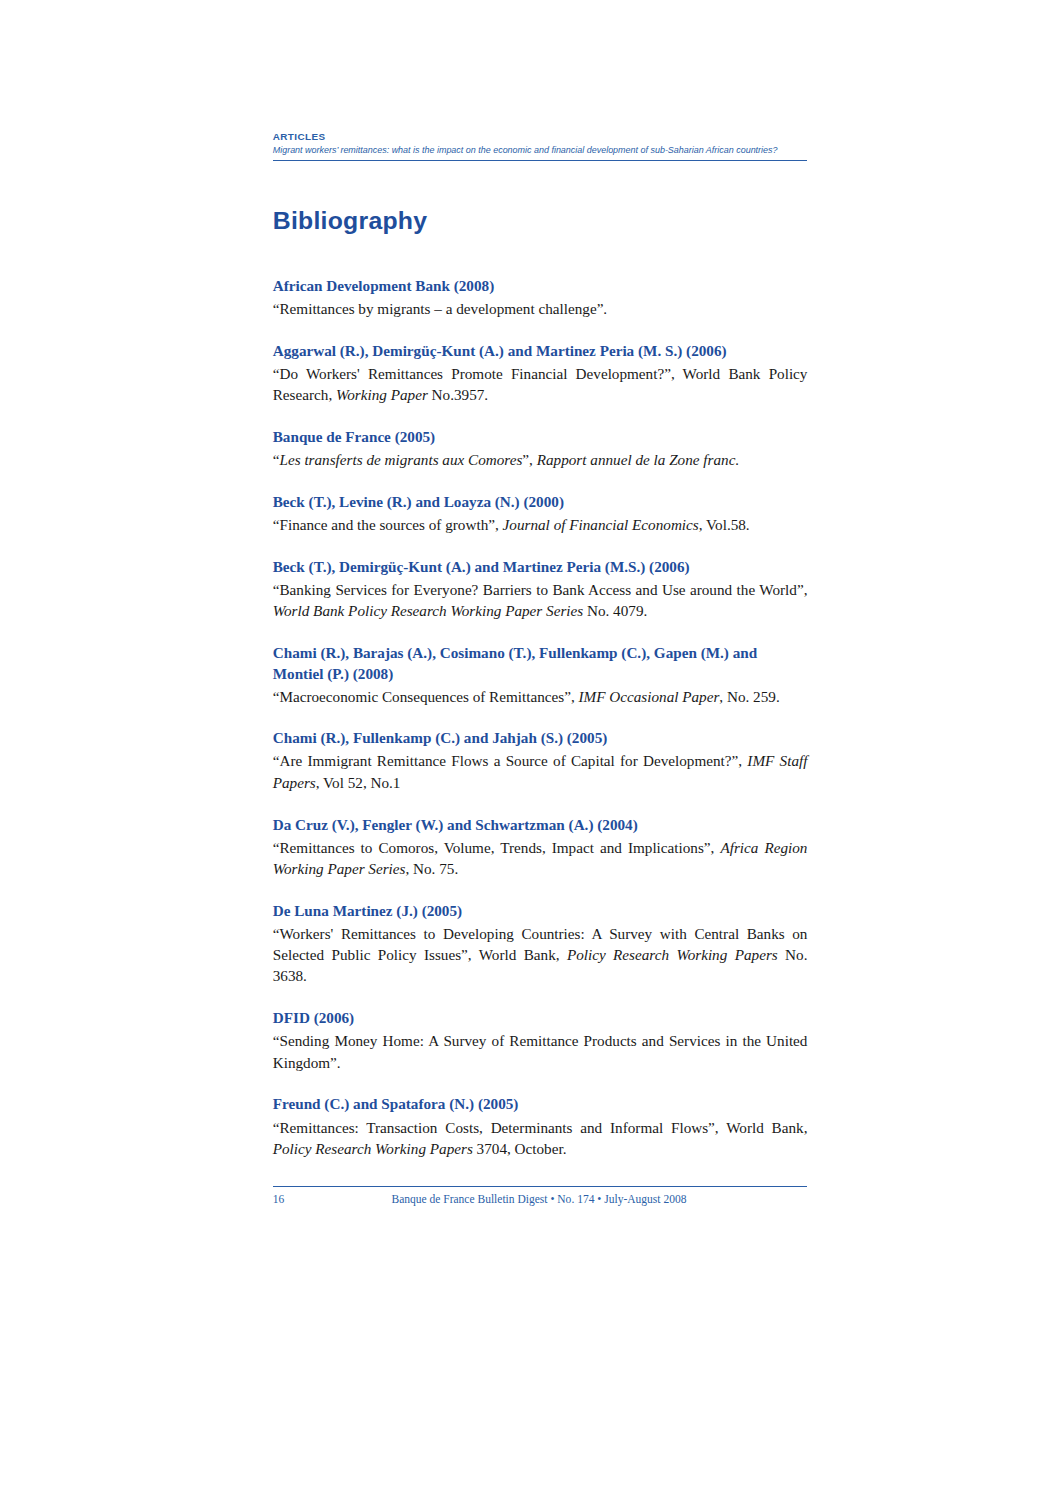Articles
Migrant workers’ remittances: what is the impact on the economic and financial development of sub-Saharian African countries?
Bibliography
African Development Bank (2008)
“Remittances by migrants – a development challenge”.
Aggarwal (R.), Demirgüç-Kunt (A.) and Martinez Peria (M. S.) (2006)
“Do Workers' Remittances Promote Financial Development?”, World Bank Policy Research, Working Paper No.3957.
Banque de France (2005)
“Les transferts de migrants aux Comores”, Rapport annuel de la Zone franc.
Beck (T.), Levine (R.) and Loayza (N.) (2000)
“Finance and the sources of growth”, Journal of Financial Economics, Vol.58.
Beck (T.), Demirgüç-Kunt (A.) and Martinez Peria (M.S.) (2006)
“Banking Services for Everyone? Barriers to Bank Access and Use around the World”, World Bank Policy Research Working Paper Series No. 4079.
Chami (R.), Barajas (A.), Cosimano (T.), Fullenkamp (C.), Gapen (M.) and Montiel (P.) (2008)
“Macroeconomic Consequences of Remittances”, IMF Occasional Paper, No. 259.
Chami (R.), Fullenkamp (C.) and Jahjah (S.) (2005)
“Are Immigrant Remittance Flows a Source of Capital for Development?”, IMF Staff Papers, Vol 52, No.1
Da Cruz (V.), Fengler (W.) and Schwartzman (A.) (2004)
“Remittances to Comoros, Volume, Trends, Impact and Implications”, Africa Region Working Paper Series, No. 75.
De Luna Martinez (J.) (2005)
“Workers' Remittances to Developing Countries: A Survey with Central Banks on Selected Public Policy Issues”, World Bank, Policy Research Working Papers No. 3638.
DFID (2006)
“Sending Money Home: A Survey of Remittance Products and Services in the United Kingdom”.
Freund (C.) and Spatafora (N.) (2005)
“Remittances: Transaction Costs, Determinants and Informal Flows”, World Bank, Policy Research Working Papers 3704, October.
16 Banque de France Bulletin Digest • No. 174 • July-August 2008